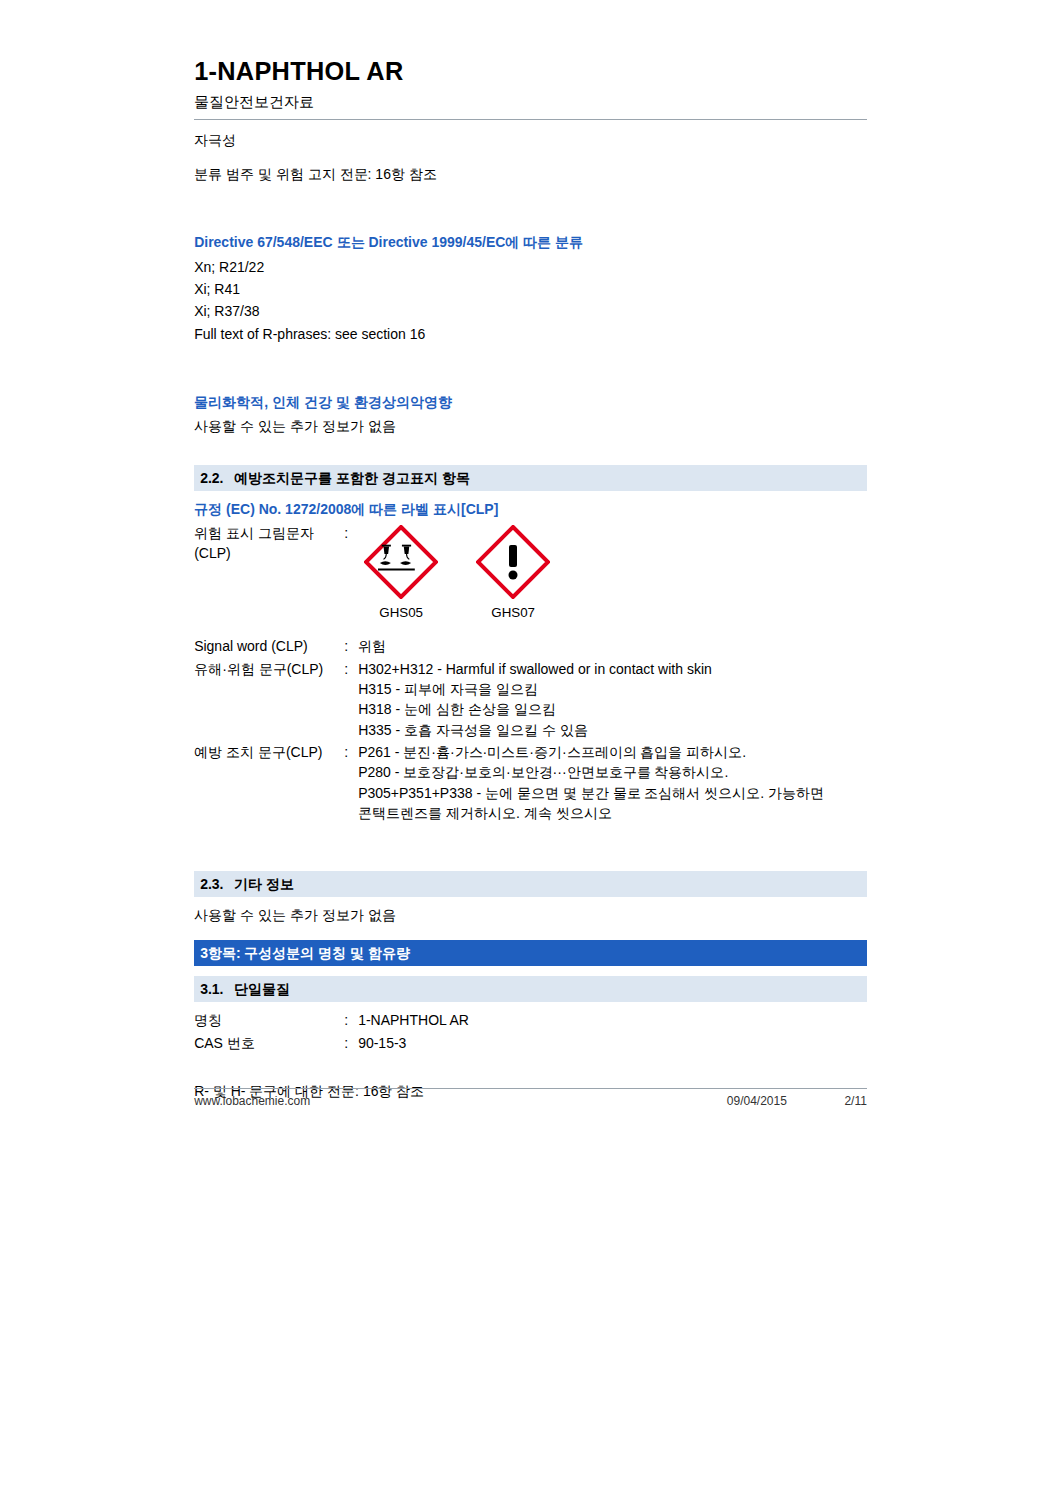1-NAPHTHOL AR
물질안전보건자료
자극성
분류 범주 및 위험 고지 전문: 16항 참조
Directive 67/548/EEC 또는 Directive 1999/45/EC에 따른 분류
Xn; R21/22
Xi; R41
Xi; R37/38
Full text of R-phrases: see section 16
물리화학적, 인체 건강 및 환경상의악영향
사용할 수 있는 추가 정보가 없음
2.2. 예방조치문구를 포함한 경고표지 항목
규정 (EC) No. 1272/2008에 따른 라벨 표시[CLP]
위험 표시 그림문자(CLP)
:
GHS05
GHS07
Signal word (CLP)
:
위험
유해·위험 문구(CLP)
:
H302+H312 - Harmful if swallowed or in contact with skin
H315 - 피부에 자극을 일으킴
H318 - 눈에 심한 손상을 일으킴
H335 - 호흡 자극성을 일으킬 수 있음
예방 조치 문구(CLP)
:
P261 - 분진·흄·가스·미스트·증기·스프레이의 흡입을 피하시오.
P280 - 보호장갑·보호의·보안경···안면보호구를 착용하시오.
P305+P351+P338 - 눈에 묻으면 몇 분간 물로 조심해서 씻으시오. 가능하면
콘택트렌즈를 제거하시오. 계속 씻으시오
2.3. 기타 정보
사용할 수 있는 추가 정보가 없음
3항목: 구성성분의 명칭 및 함유량
3.1. 단일물질
명칭
:
1-NAPHTHOL AR
CAS 번호
:
90-15-3
R- 및 H- 문구에 대한 전문: 16항 참조
www.lobachemie.com
09/04/2015
2/11